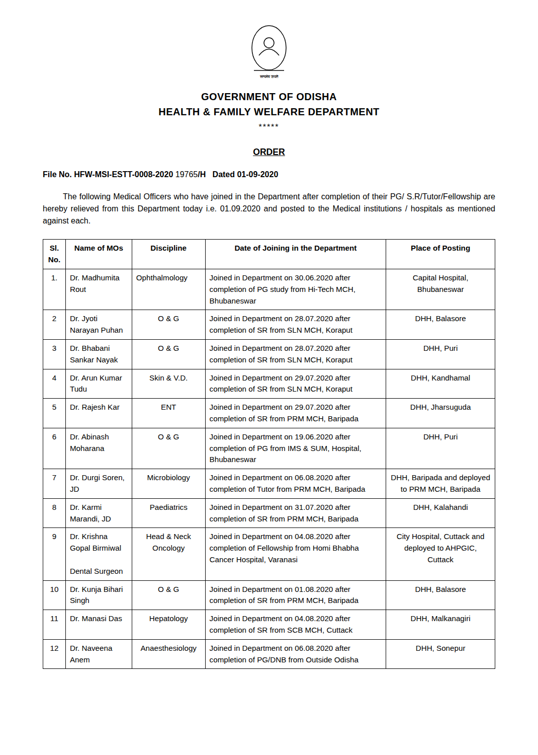GOVERNMENT OF ODISHA
HEALTH & FAMILY WELFARE DEPARTMENT
*****
ORDER
File No. HFW-MSI-ESTT-0008-2020 19765/H Dated 01-09-2020
The following Medical Officers who have joined in the Department after completion of their PG/ S.R/Tutor/Fellowship are hereby relieved from this Department today i.e. 01.09.2020 and posted to the Medical institutions / hospitals as mentioned against each.
| Sl. No. | Name of MOs | Discipline | Date of Joining in the Department | Place of Posting |
| --- | --- | --- | --- | --- |
| 1. | Dr. Madhumita Rout | Ophthalmology | Joined in Department on 30.06.2020 after completion of PG study from Hi-Tech MCH, Bhubaneswar | Capital Hospital, Bhubaneswar |
| 2 | Dr. Jyoti Narayan Puhan | O & G | Joined in Department on 28.07.2020 after completion of SR from SLN MCH, Koraput | DHH, Balasore |
| 3 | Dr. Bhabani Sankar Nayak | O & G | Joined in Department on 28.07.2020 after completion of SR from SLN MCH, Koraput | DHH, Puri |
| 4 | Dr. Arun Kumar Tudu | Skin & V.D. | Joined in Department on 29.07.2020 after completion of SR from SLN MCH, Koraput | DHH, Kandhamal |
| 5 | Dr. Rajesh Kar | ENT | Joined in Department on 29.07.2020 after completion of SR from PRM MCH, Baripada | DHH, Jharsuguda |
| 6 | Dr. Abinash Moharana | O & G | Joined in Department on 19.06.2020 after completion of PG from IMS & SUM, Hospital, Bhubaneswar | DHH, Puri |
| 7 | Dr. Durgi Soren, JD | Microbiology | Joined in Department on 06.08.2020 after completion of Tutor from PRM MCH, Baripada | DHH, Baripada and deployed to PRM MCH, Baripada |
| 8 | Dr. Karmi Marandi, JD | Paediatrics | Joined in Department on 31.07.2020 after completion of SR from PRM MCH, Baripada | DHH, Kalahandi |
| 9 | Dr. Krishna Gopal Birmiwal Dental Surgeon | Head & Neck Oncology | Joined in Department on 04.08.2020 after completion of Fellowship from Homi Bhabha Cancer Hospital, Varanasi | City Hospital, Cuttack and deployed to AHPGIC, Cuttack |
| 10 | Dr. Kunja Bihari Singh | O & G | Joined in Department on 01.08.2020 after completion of SR from PRM MCH, Baripada | DHH, Balasore |
| 11 | Dr. Manasi Das | Hepatology | Joined in Department on 04.08.2020 after completion of SR from SCB MCH, Cuttack | DHH, Malkanagiri |
| 12 | Dr. Naveena Anem | Anaesthesiology | Joined in Department on 06.08.2020 after completion of PG/DNB from Outside Odisha | DHH, Sonepur |